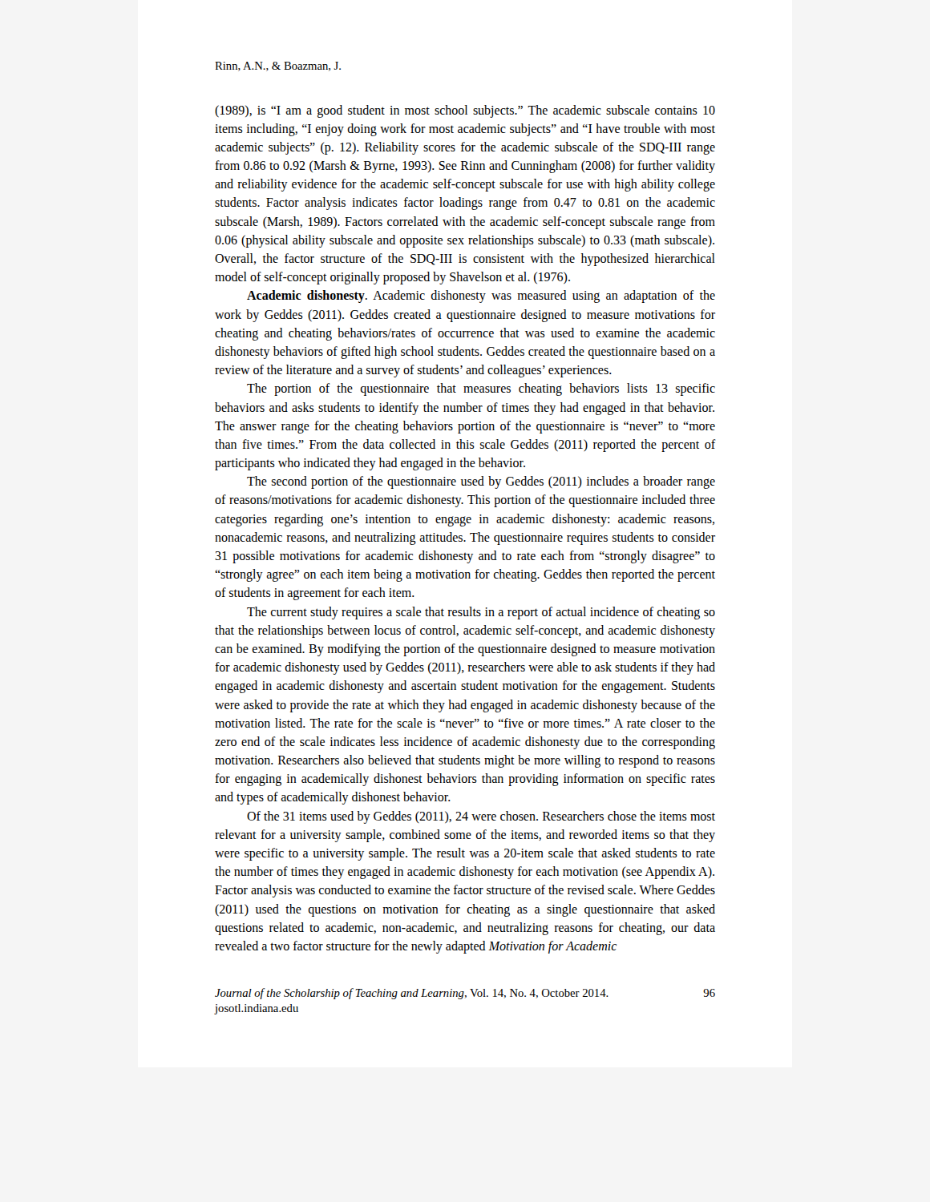Rinn, A.N., & Boazman, J.
(1989), is “I am a good student in most school subjects.” The academic subscale contains 10 items including, “I enjoy doing work for most academic subjects” and “I have trouble with most academic subjects” (p. 12). Reliability scores for the academic subscale of the SDQ-III range from 0.86 to 0.92 (Marsh & Byrne, 1993). See Rinn and Cunningham (2008) for further validity and reliability evidence for the academic self-concept subscale for use with high ability college students. Factor analysis indicates factor loadings range from 0.47 to 0.81 on the academic subscale (Marsh, 1989). Factors correlated with the academic self-concept subscale range from 0.06 (physical ability subscale and opposite sex relationships subscale) to 0.33 (math subscale). Overall, the factor structure of the SDQ-III is consistent with the hypothesized hierarchical model of self-concept originally proposed by Shavelson et al. (1976).
Academic dishonesty. Academic dishonesty was measured using an adaptation of the work by Geddes (2011). Geddes created a questionnaire designed to measure motivations for cheating and cheating behaviors/rates of occurrence that was used to examine the academic dishonesty behaviors of gifted high school students. Geddes created the questionnaire based on a review of the literature and a survey of students’ and colleagues’ experiences.
The portion of the questionnaire that measures cheating behaviors lists 13 specific behaviors and asks students to identify the number of times they had engaged in that behavior. The answer range for the cheating behaviors portion of the questionnaire is “never” to “more than five times.” From the data collected in this scale Geddes (2011) reported the percent of participants who indicated they had engaged in the behavior.
The second portion of the questionnaire used by Geddes (2011) includes a broader range of reasons/motivations for academic dishonesty. This portion of the questionnaire included three categories regarding one’s intention to engage in academic dishonesty: academic reasons, nonacademic reasons, and neutralizing attitudes. The questionnaire requires students to consider 31 possible motivations for academic dishonesty and to rate each from “strongly disagree” to “strongly agree” on each item being a motivation for cheating. Geddes then reported the percent of students in agreement for each item.
The current study requires a scale that results in a report of actual incidence of cheating so that the relationships between locus of control, academic self-concept, and academic dishonesty can be examined. By modifying the portion of the questionnaire designed to measure motivation for academic dishonesty used by Geddes (2011), researchers were able to ask students if they had engaged in academic dishonesty and ascertain student motivation for the engagement. Students were asked to provide the rate at which they had engaged in academic dishonesty because of the motivation listed. The rate for the scale is “never” to “five or more times.” A rate closer to the zero end of the scale indicates less incidence of academic dishonesty due to the corresponding motivation. Researchers also believed that students might be more willing to respond to reasons for engaging in academically dishonest behaviors than providing information on specific rates and types of academically dishonest behavior.
Of the 31 items used by Geddes (2011), 24 were chosen. Researchers chose the items most relevant for a university sample, combined some of the items, and reworded items so that they were specific to a university sample. The result was a 20-item scale that asked students to rate the number of times they engaged in academic dishonesty for each motivation (see Appendix A). Factor analysis was conducted to examine the factor structure of the revised scale. Where Geddes (2011) used the questions on motivation for cheating as a single questionnaire that asked questions related to academic, non-academic, and neutralizing reasons for cheating, our data revealed a two factor structure for the newly adapted Motivation for Academic
96 Journal of the Scholarship of Teaching and Learning, Vol. 14, No. 4, October 2014.
josotl.indiana.edu